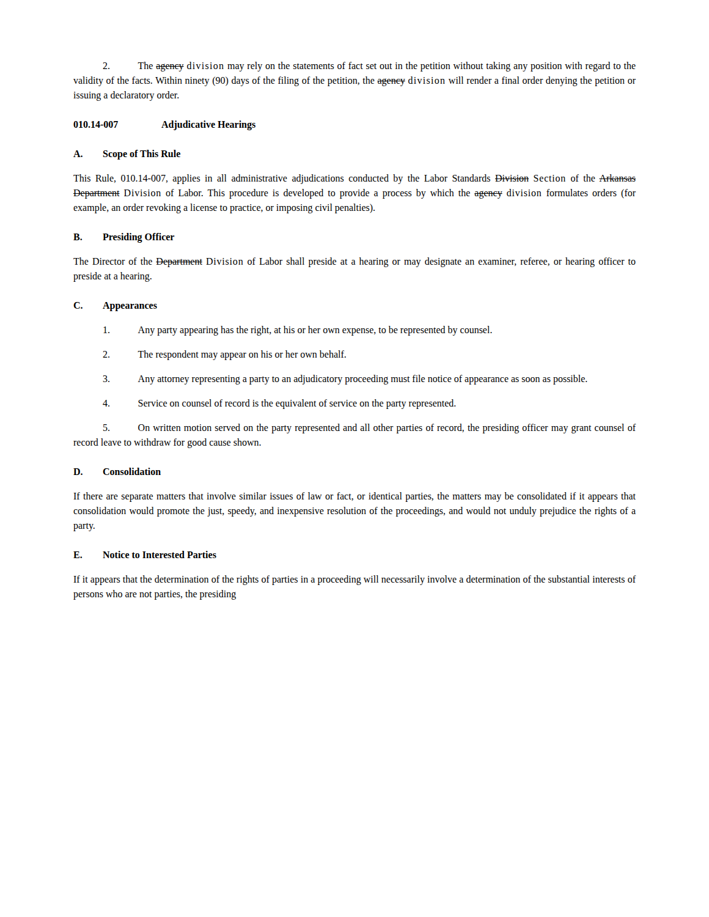2. The agency division may rely on the statements of fact set out in the petition without taking any position with regard to the validity of the facts. Within ninety (90) days of the filing of the petition, the agency division will render a final order denying the petition or issuing a declaratory order.
010.14-007 Adjudicative Hearings
A. Scope of This Rule
This Rule, 010.14-007, applies in all administrative adjudications conducted by the Labor Standards Division Section of the Arkansas Department Division of Labor. This procedure is developed to provide a process by which the agency division formulates orders (for example, an order revoking a license to practice, or imposing civil penalties).
B. Presiding Officer
The Director of the Department Division of Labor shall preside at a hearing or may designate an examiner, referee, or hearing officer to preside at a hearing.
C. Appearances
1. Any party appearing has the right, at his or her own expense, to be represented by counsel.
2. The respondent may appear on his or her own behalf.
3. Any attorney representing a party to an adjudicatory proceeding must file notice of appearance as soon as possible.
4. Service on counsel of record is the equivalent of service on the party represented.
5. On written motion served on the party represented and all other parties of record, the presiding officer may grant counsel of record leave to withdraw for good cause shown.
D. Consolidation
If there are separate matters that involve similar issues of law or fact, or identical parties, the matters may be consolidated if it appears that consolidation would promote the just, speedy, and inexpensive resolution of the proceedings, and would not unduly prejudice the rights of a party.
E. Notice to Interested Parties
If it appears that the determination of the rights of parties in a proceeding will necessarily involve a determination of the substantial interests of persons who are not parties, the presiding